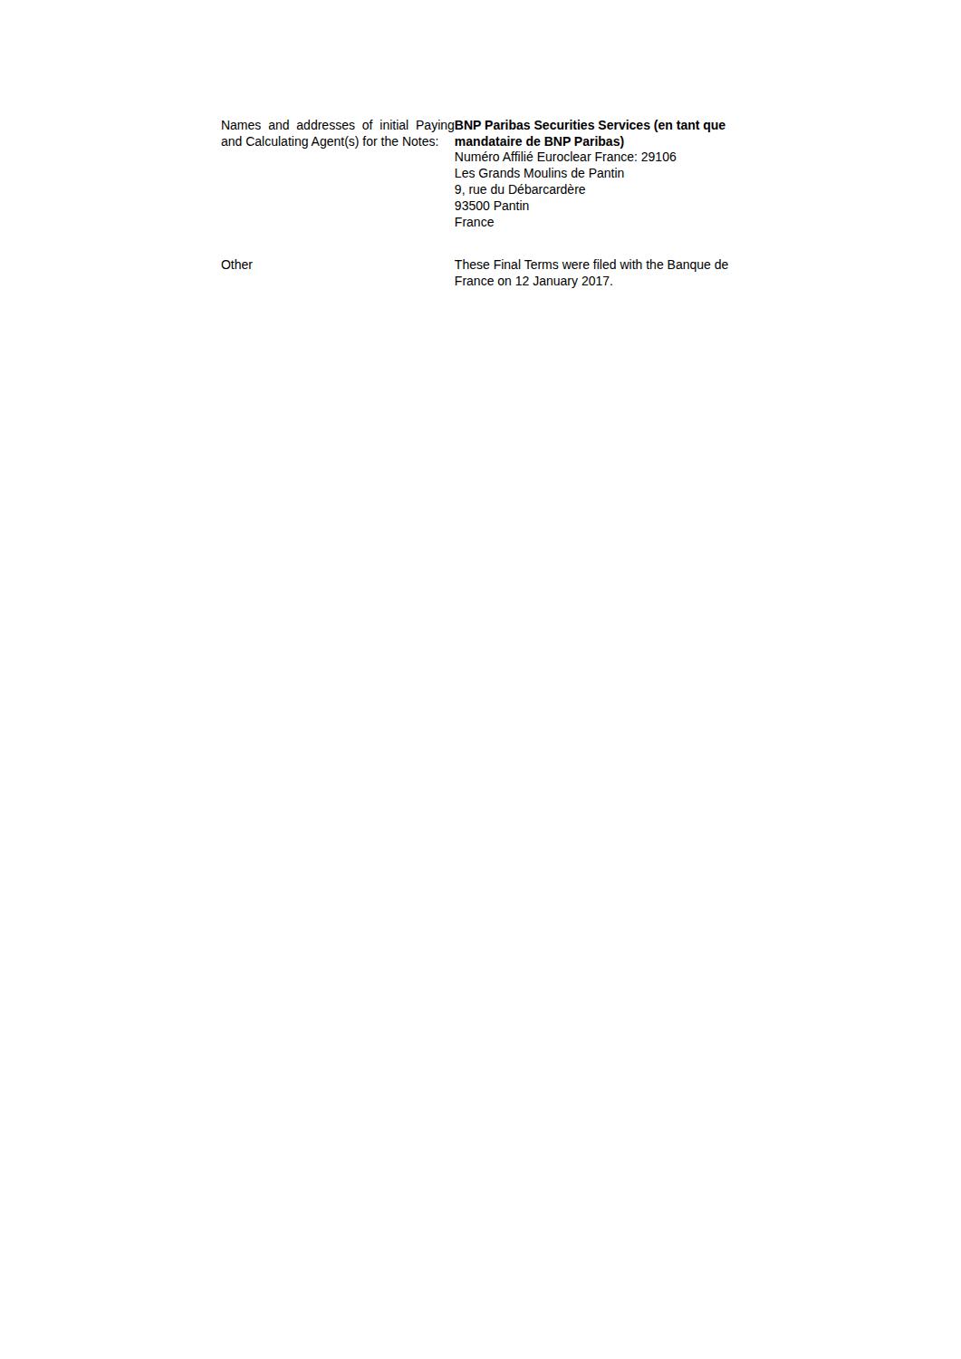| Names and addresses of initial Paying and Calculating Agent(s) for the Notes: | BNP Paribas Securities Services (en tant que mandataire de BNP Paribas) Numéro Affilié Euroclear France: 29106 Les Grands Moulins de Pantin 9, rue du Débarcardère 93500 Pantin France |
| Other | These Final Terms were filed with the Banque de France on 12 January 2017. |